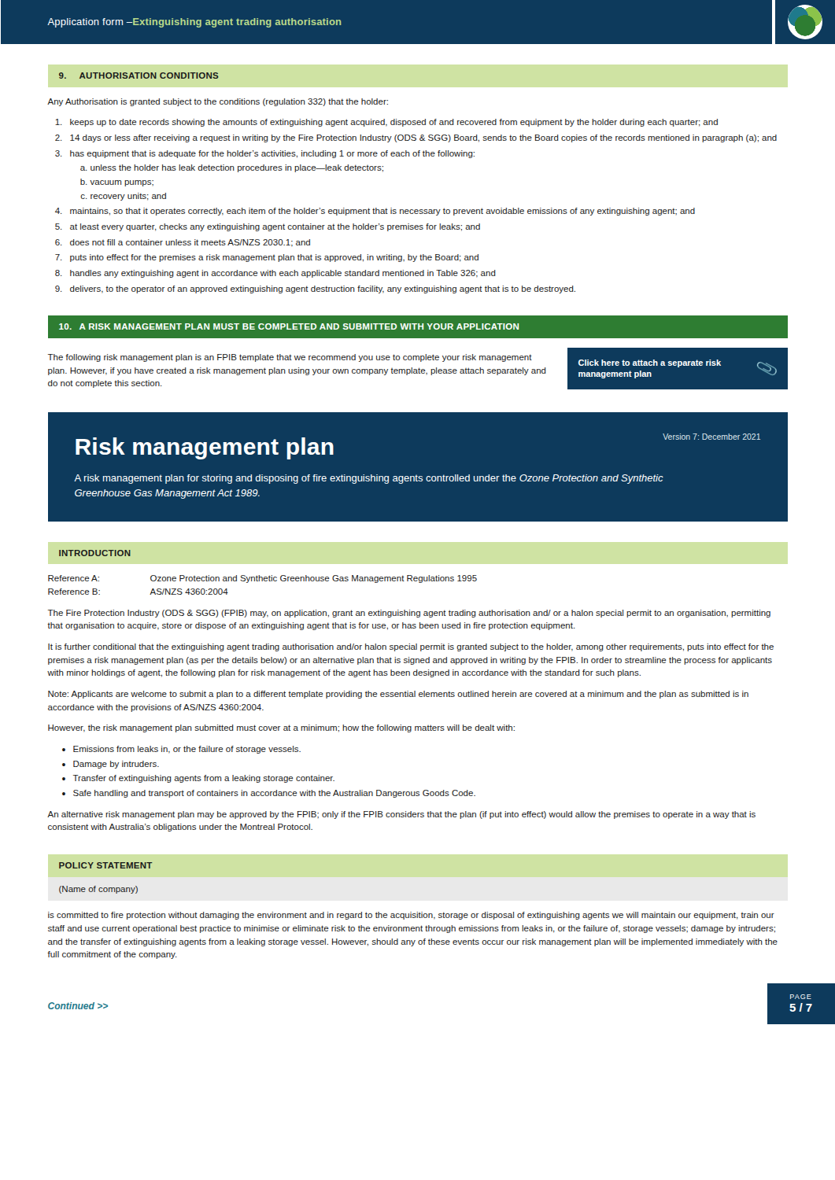Application form – Extinguishing agent trading authorisation
9. AUTHORISATION CONDITIONS
Any Authorisation is granted subject to the conditions (regulation 332) that the holder:
keeps up to date records showing the amounts of extinguishing agent acquired, disposed of and recovered from equipment by the holder during each quarter; and
14 days or less after receiving a request in writing by the Fire Protection Industry (ODS & SGG) Board, sends to the Board copies of the records mentioned in paragraph (a); and
has equipment that is adequate for the holder’s activities, including 1 or more of each of the following:
unless the holder has leak detection procedures in place—leak detectors;
vacuum pumps;
recovery units; and
maintains, so that it operates correctly, each item of the holder’s equipment that is necessary to prevent avoidable emissions of any extinguishing agent; and
at least every quarter, checks any extinguishing agent container at the holder’s premises for leaks; and
does not fill a container unless it meets AS/NZS 2030.1; and
puts into effect for the premises a risk management plan that is approved, in writing, by the Board; and
handles any extinguishing agent in accordance with each applicable standard mentioned in Table 326; and
delivers, to the operator of an approved extinguishing agent destruction facility, any extinguishing agent that is to be destroyed.
10. A RISK MANAGEMENT PLAN MUST BE COMPLETED AND SUBMITTED WITH YOUR APPLICATION
The following risk management plan is an FPIB template that we recommend you use to complete your risk management plan. However, if you have created a risk management plan using your own company template, please attach separately and do not complete this section.
Click here to attach a separate risk management plan 📎
Version 7: December 2021
Risk management plan
A risk management plan for storing and disposing of fire extinguishing agents controlled under the Ozone Protection and Synthetic Greenhouse Gas Management Act 1989.
INTRODUCTION
Reference A:
Ozone Protection and Synthetic Greenhouse Gas Management Regulations 1995
Reference B:
AS/NZS 4360:2004
The Fire Protection Industry (ODS & SGG) (FPIB) may, on application, grant an extinguishing agent trading authorisation and/ or a halon special permit to an organisation, permitting that organisation to acquire, store or dispose of an extinguishing agent that is for use, or has been used in fire protection equipment.
It is further conditional that the extinguishing agent trading authorisation and/or halon special permit is granted subject to the holder, among other requirements, puts into effect for the premises a risk management plan (as per the details below) or an alternative plan that is signed and approved in writing by the FPIB. In order to streamline the process for applicants with minor holdings of agent, the following plan for risk management of the agent has been designed in accordance with the standard for such plans.
Note: Applicants are welcome to submit a plan to a different template providing the essential elements outlined herein are covered at a minimum and the plan as submitted is in accordance with the provisions of AS/NZS 4360:2004.
However, the risk management plan submitted must cover at a minimum; how the following matters will be dealt with:
Emissions from leaks in, or the failure of storage vessels.
Damage by intruders.
Transfer of extinguishing agents from a leaking storage container.
Safe handling and transport of containers in accordance with the Australian Dangerous Goods Code.
An alternative risk management plan may be approved by the FPIB; only if the FPIB considers that the plan (if put into effect) would allow the premises to operate in a way that is consistent with Australia’s obligations under the Montreal Protocol.
POLICY STATEMENT
(Name of company)
is committed to fire protection without damaging the environment and in regard to the acquisition, storage or disposal of extinguishing agents we will maintain our equipment, train our staff and use current operational best practice to minimise or eliminate risk to the environment through emissions from leaks in, or the failure of, storage vessels; damage by intruders; and the transfer of extinguishing agents from a leaking storage vessel. However, should any of these events occur our risk management plan will be implemented immediately with the full commitment of the company.
Continued >>
PAGE
5 / 7